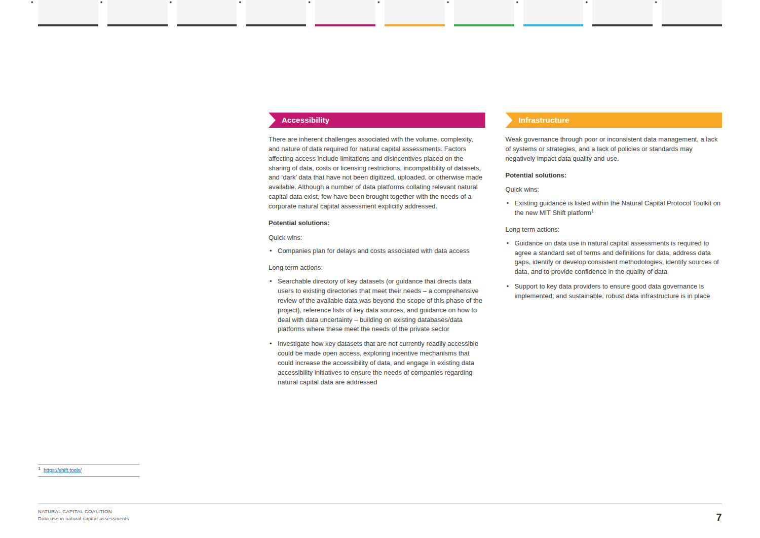Accessibility
There are inherent challenges associated with the volume, complexity, and nature of data required for natural capital assessments. Factors affecting access include limitations and disincentives placed on the sharing of data, costs or licensing restrictions, incompatibility of datasets, and ‘dark’ data that have not been digitized, uploaded, or otherwise made available. Although a number of data platforms collating relevant natural capital data exist, few have been brought together with the needs of a corporate natural capital assessment explicitly addressed.
Potential solutions:
Quick wins:
Companies plan for delays and costs associated with data access
Long term actions:
Searchable directory of key datasets (or guidance that directs data users to existing directories that meet their needs – a comprehensive review of the available data was beyond the scope of this phase of the project), reference lists of key data sources, and guidance on how to deal with data uncertainty – building on existing databases/data platforms where these meet the needs of the private sector
Investigate how key datasets that are not currently readily accessible could be made open access, exploring incentive mechanisms that could increase the accessibility of data, and engage in existing data accessibility initiatives to ensure the needs of companies regarding natural capital data are addressed
Infrastructure
Weak governance through poor or inconsistent data management, a lack of systems or strategies, and a lack of policies or standards may negatively impact data quality and use.
Potential solutions:
Quick wins:
Existing guidance is listed within the Natural Capital Protocol Toolkit on the new MIT Shift platform1
Long term actions:
Guidance on data use in natural capital assessments is required to agree a standard set of terms and definitions for data, address data gaps, identify or develop consistent methodologies, identify sources of data, and to provide confidence in the quality of data
Support to key data providers to ensure good data governance is implemented; and sustainable, robust data infrastructure is in place
1https://shift.tools/
NATURAL CAPITAL COALITION
Data use in natural capital assessments
7